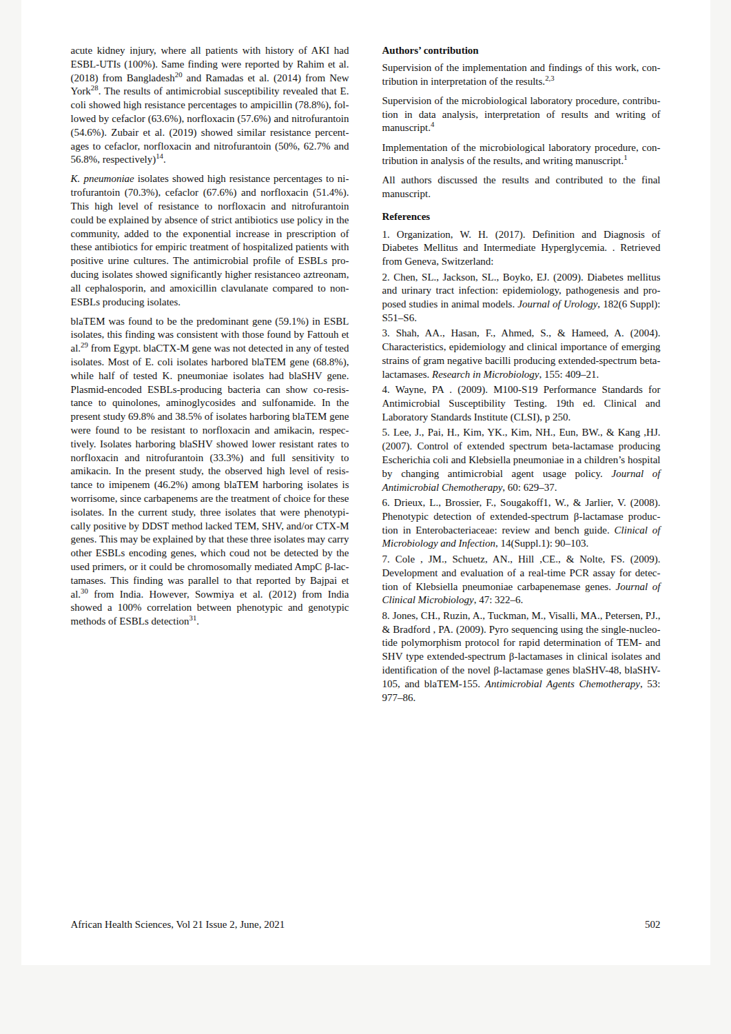acute kidney injury, where all patients with history of AKI had ESBL-UTIs (100%). Same finding were reported by Rahim et al. (2018) from Bangladesh20 and Ramadas et al. (2014) from New York28. The results of antimicrobial susceptibility revealed that E. coli showed high resistance percentages to ampicillin (78.8%), followed by cefaclor (63.6%), norfloxacin (57.6%) and nitrofurantoin (54.6%). Zubair et al. (2019) showed similar resistance percentages to cefaclor, norfloxacin and nitrofurantoin (50%, 62.7% and 56.8%, respectively)14.
K. pneumoniae isolates showed high resistance percentages to nitrofurantoin (70.3%), cefaclor (67.6%) and norfloxacin (51.4%). This high level of resistance to norfloxacin and nitrofurantoin could be explained by absence of strict antibiotics use policy in the community, added to the exponential increase in prescription of these antibiotics for empiric treatment of hospitalized patients with positive urine cultures. The antimicrobial profile of ESBLs producing isolates showed significantly higher resistanceo aztreonam, all cephalosporin, and amoxicillin clavulanate compared to non-ESBLs producing isolates.
blaTEM was found to be the predominant gene (59.1%) in ESBL isolates, this finding was consistent with those found by Fattouh et al.29 from Egypt. blaCTX-M gene was not detected in any of tested isolates. Most of E. coli isolates harbored blaTEM gene (68.8%), while half of tested K. pneumoniae isolates had blaSHV gene. Plasmid-encoded ESBLs-producing bacteria can show co-resistance to quinolones, aminoglycosides and sulfonamide. In the present study 69.8% and 38.5% of isolates harboring blaTEM gene were found to be resistant to norfloxacin and amikacin, respectively. Isolates harboring blaSHV showed lower resistant rates to norfloxacin and nitrofurantoin (33.3%) and full sensitivity to amikacin. In the present study, the observed high level of resistance to imipenem (46.2%) among blaTEM harboring isolates is worrisome, since carbapenems are the treatment of choice for these isolates. In the current study, three isolates that were phenotypically positive by DDST method lacked TEM, SHV, and/or CTX-M genes. This may be explained by that these three isolates may carry other ESBLs encoding genes, which coud not be detected by the used primers, or it could be chromosomally mediated AmpC β-lactamases. This finding was parallel to that reported by Bajpai et al.30 from India. However, Sowmiya et al. (2012) from India showed a 100% correlation between phenotypic and genotypic methods of ESBLs detection31.
Authors’ contribution
Supervision of the implementation and findings of this work, contribution in interpretation of the results.2,3
Supervision of the microbiological laboratory procedure, contribution in data analysis, interpretation of results and writing of manuscript.4
Implementation of the microbiological laboratory procedure, contribution in analysis of the results, and writing manuscript.1
All authors discussed the results and contributed to the final manuscript.
References
1. Organization, W. H. (2017). Definition and Diagnosis of Diabetes Mellitus and Intermediate Hyperglycemia. . Retrieved from Geneva, Switzerland:
2. Chen, SL., Jackson, SL., Boyko, EJ. (2009). Diabetes mellitus and urinary tract infection: epidemiology, pathogenesis and proposed studies in animal models. Journal of Urology, 182(6 Suppl): S51–S6.
3. Shah, AA., Hasan, F., Ahmed, S., & Hameed, A. (2004). Characteristics, epidemiology and clinical importance of emerging strains of gram negative bacilli producing extended-spectrum beta-lactamases. Research in Microbiology, 155: 409–21.
4. Wayne, PA . (2009). M100-S19 Performance Standards for Antimicrobial Susceptibility Testing. 19th ed. Clinical and Laboratory Standards Institute (CLSI), p 250.
5. Lee, J., Pai, H., Kim, YK., Kim, NH., Eun, BW., & Kang ,HJ. (2007). Control of extended spectrum beta-lactamase producing Escherichia coli and Klebsiella pneumoniae in a children’s hospital by changing antimicrobial agent usage policy. Journal of Antimicrobial Chemotherapy, 60: 629–37.
6. Drieux, L., Brossier, F., Sougakoff1, W., & Jarlier, V. (2008). Phenotypic detection of extended-spectrum β-lactamase production in Enterobacteriaceae: review and bench guide. Clinical of Microbiology and Infection, 14(Suppl.1): 90–103.
7. Cole , JM., Schuetz, AN., Hill ,CE., & Nolte, FS. (2009). Development and evaluation of a real-time PCR assay for detection of Klebsiella pneumoniae carbapenemase genes. Journal of Clinical Microbiology, 47: 322–6.
8. Jones, CH., Ruzin, A., Tuckman, M., Visalli, MA., Petersen, PJ., & Bradford , PA. (2009). Pyro sequencing using the single-nucleotide polymorphism protocol for rapid determination of TEM- and SHV type extended-spectrum β-lactamases in clinical isolates and identification of the novel β-lactamase genes blaSHV-48, blaSHV-105, and blaTEM-155. Antimicrobial Agents Chemotherapy, 53: 977–86.
African Health Sciences, Vol 21 Issue 2, June, 2021
502